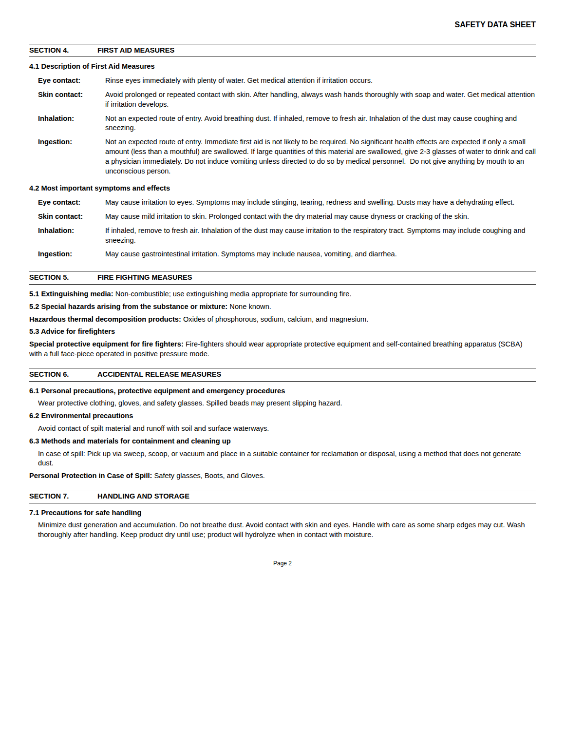SAFETY DATA SHEET
SECTION 4. FIRST AID MEASURES
4.1 Description of First Aid Measures
| Eye contact: | Rinse eyes immediately with plenty of water. Get medical attention if irritation occurs. |
| Skin contact: | Avoid prolonged or repeated contact with skin. After handling, always wash hands thoroughly with soap and water. Get medical attention if irritation develops. |
| Inhalation: | Not an expected route of entry. Avoid breathing dust. If inhaled, remove to fresh air. Inhalation of the dust may cause coughing and sneezing. |
| Ingestion: | Not an expected route of entry. Immediate first aid is not likely to be required. No significant health effects are expected if only a small amount (less than a mouthful) are swallowed. If large quantities of this material are swallowed, give 2-3 glasses of water to drink and call a physician immediately. Do not induce vomiting unless directed to do so by medical personnel. Do not give anything by mouth to an unconscious person. |
4.2 Most important symptoms and effects
| Eye contact: | May cause irritation to eyes. Symptoms may include stinging, tearing, redness and swelling. Dusts may have a dehydrating effect. |
| Skin contact: | May cause mild irritation to skin. Prolonged contact with the dry material may cause dryness or cracking of the skin. |
| Inhalation: | If inhaled, remove to fresh air. Inhalation of the dust may cause irritation to the respiratory tract. Symptoms may include coughing and sneezing. |
| Ingestion: | May cause gastrointestinal irritation. Symptoms may include nausea, vomiting, and diarrhea. |
SECTION 5. FIRE FIGHTING MEASURES
5.1 Extinguishing media: Non-combustible; use extinguishing media appropriate for surrounding fire.
5.2 Special hazards arising from the substance or mixture: None known.
Hazardous thermal decomposition products: Oxides of phosphorous, sodium, calcium, and magnesium.
5.3 Advice for firefighters
Special protective equipment for fire fighters: Fire-fighters should wear appropriate protective equipment and self-contained breathing apparatus (SCBA) with a full face-piece operated in positive pressure mode.
SECTION 6. ACCIDENTAL RELEASE MEASURES
6.1 Personal precautions, protective equipment and emergency procedures
Wear protective clothing, gloves, and safety glasses. Spilled beads may present slipping hazard.
6.2 Environmental precautions
Avoid contact of spilt material and runoff with soil and surface waterways.
6.3 Methods and materials for containment and cleaning up
In case of spill: Pick up via sweep, scoop, or vacuum and place in a suitable container for reclamation or disposal, using a method that does not generate dust.
Personal Protection in Case of Spill: Safety glasses, Boots, and Gloves.
SECTION 7. HANDLING AND STORAGE
7.1 Precautions for safe handling
Minimize dust generation and accumulation. Do not breathe dust. Avoid contact with skin and eyes. Handle with care as some sharp edges may cut. Wash thoroughly after handling. Keep product dry until use; product will hydrolyze when in contact with moisture.
Page 2